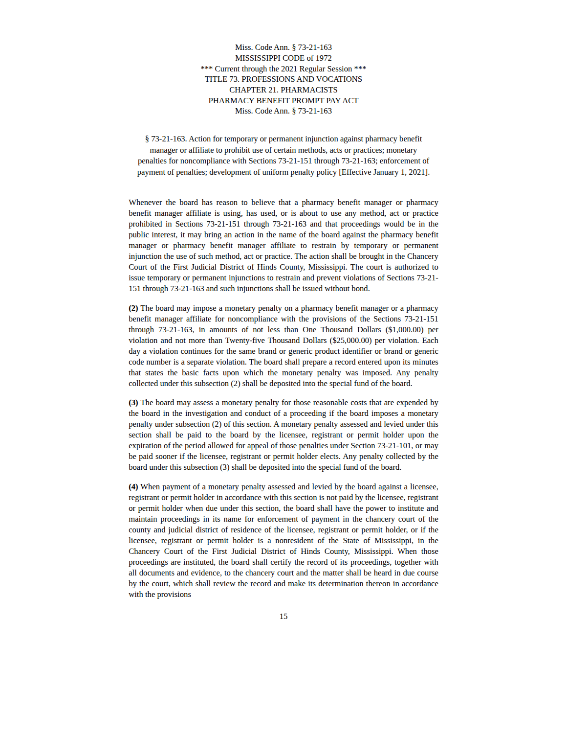Miss. Code Ann. § 73-21-163
MISSISSIPPI CODE of 1972
*** Current through the 2021 Regular Session ***
TITLE 73. PROFESSIONS AND VOCATIONS
CHAPTER 21. PHARMACISTS
PHARMACY BENEFIT PROMPT PAY ACT
Miss. Code Ann. § 73-21-163
§ 73-21-163. Action for temporary or permanent injunction against pharmacy benefit manager or affiliate to prohibit use of certain methods, acts or practices; monetary penalties for noncompliance with Sections 73-21-151 through 73-21-163; enforcement of payment of penalties; development of uniform penalty policy [Effective January 1, 2021].
Whenever the board has reason to believe that a pharmacy benefit manager or pharmacy benefit manager affiliate is using, has used, or is about to use any method, act or practice prohibited in Sections 73-21-151 through 73-21-163 and that proceedings would be in the public interest, it may bring an action in the name of the board against the pharmacy benefit manager or pharmacy benefit manager affiliate to restrain by temporary or permanent injunction the use of such method, act or practice. The action shall be brought in the Chancery Court of the First Judicial District of Hinds County, Mississippi. The court is authorized to issue temporary or permanent injunctions to restrain and prevent violations of Sections 73-21-151 through 73-21-163 and such injunctions shall be issued without bond.
(2) The board may impose a monetary penalty on a pharmacy benefit manager or a pharmacy benefit manager affiliate for noncompliance with the provisions of the Sections 73-21-151 through 73-21-163, in amounts of not less than One Thousand Dollars ($1,000.00) per violation and not more than Twenty-five Thousand Dollars ($25,000.00) per violation. Each day a violation continues for the same brand or generic product identifier or brand or generic code number is a separate violation. The board shall prepare a record entered upon its minutes that states the basic facts upon which the monetary penalty was imposed. Any penalty collected under this subsection (2) shall be deposited into the special fund of the board.
(3) The board may assess a monetary penalty for those reasonable costs that are expended by the board in the investigation and conduct of a proceeding if the board imposes a monetary penalty under subsection (2) of this section. A monetary penalty assessed and levied under this section shall be paid to the board by the licensee, registrant or permit holder upon the expiration of the period allowed for appeal of those penalties under Section 73-21-101, or may be paid sooner if the licensee, registrant or permit holder elects. Any penalty collected by the board under this subsection (3) shall be deposited into the special fund of the board.
(4) When payment of a monetary penalty assessed and levied by the board against a licensee, registrant or permit holder in accordance with this section is not paid by the licensee, registrant or permit holder when due under this section, the board shall have the power to institute and maintain proceedings in its name for enforcement of payment in the chancery court of the county and judicial district of residence of the licensee, registrant or permit holder, or if the licensee, registrant or permit holder is a nonresident of the State of Mississippi, in the Chancery Court of the First Judicial District of Hinds County, Mississippi. When those proceedings are instituted, the board shall certify the record of its proceedings, together with all documents and evidence, to the chancery court and the matter shall be heard in due course by the court, which shall review the record and make its determination thereon in accordance with the provisions
15